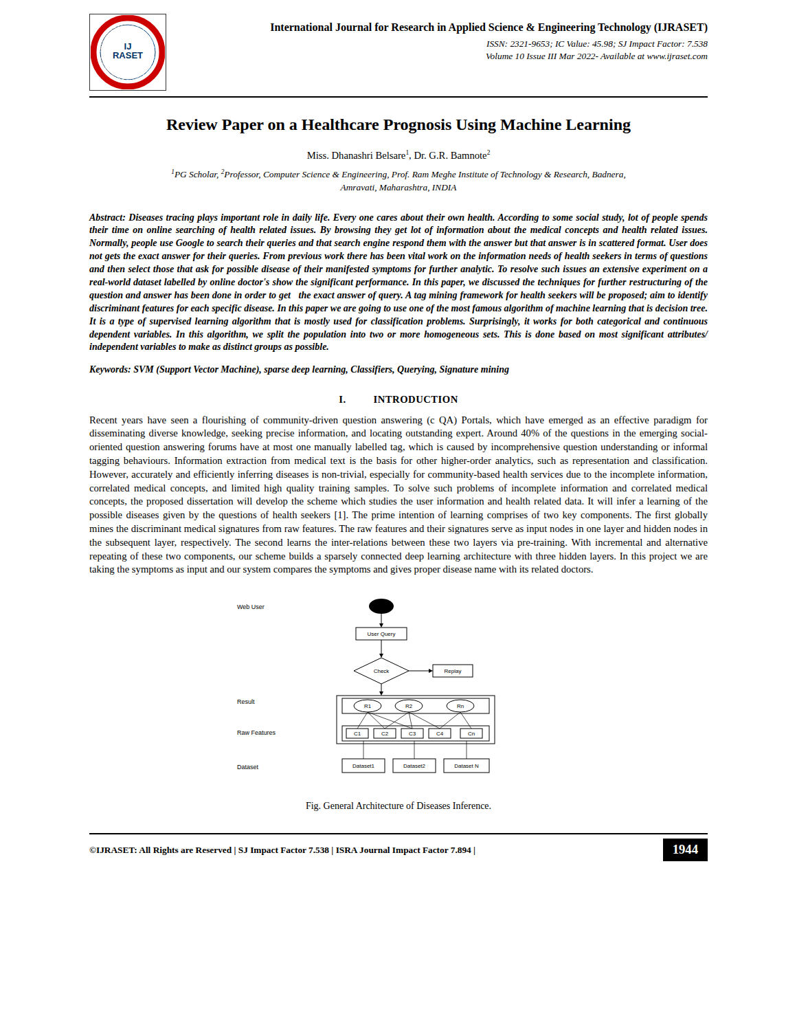INTERNATIONAL JOURNAL FOR RESEARCH APPLIED SCIENCE & ENGINEERING IJ RASET
International Journal for Research in Applied Science & Engineering Technology (IJRASET)
ISSN: 2321-9653; IC Value: 45.98; SJ Impact Factor: 7.538
Volume 10 Issue III Mar 2022- Available at www.ijraset.com
Review Paper on a Healthcare Prognosis Using Machine Learning
Miss. Dhanashri Belsare1, Dr. G.R. Bamnote2
1PG Scholar, 2Professor, Computer Science & Engineering, Prof. Ram Meghe Institute of Technology & Research, Badnera,
Amravati, Maharashtra, INDIA
Abstract: Diseases tracing plays important role in daily life. Every one cares about their own health. According to some social study, lot of people spends their time on online searching of health related issues. By browsing they get lot of information about the medical concepts and health related issues. Normally, people use Google to search their queries and that search engine respond them with the answer but that answer is in scattered format. User does not gets the exact answer for their queries. From previous work there has been vital work on the information needs of health seekers in terms of questions and then select those that ask for possible disease of their manifested symptoms for further analytic. To resolve such issues an extensive experiment on a real-world dataset labelled by online doctor's show the significant performance. In this paper, we discussed the techniques for further restructuring of the question and answer has been done in order to get the exact answer of query. A tag mining framework for health seekers will be proposed; aim to identify discriminant features for each specific disease. In this paper we are going to use one of the most famous algorithm of machine learning that is decision tree. It is a type of supervised learning algorithm that is mostly used for classification problems. Surprisingly, it works for both categorical and continuous dependent variables. In this algorithm, we split the population into two or more homogeneous sets. This is done based on most significant attributes/ independent variables to make as distinct groups as possible.
Keywords: SVM (Support Vector Machine), sparse deep learning, Classifiers, Querying, Signature mining
I. INTRODUCTION
Recent years have seen a flourishing of community-driven question answering (c QA) Portals, which have emerged as an effective paradigm for disseminating diverse knowledge, seeking precise information, and locating outstanding expert. Around 40% of the questions in the emerging social-oriented question answering forums have at most one manually labelled tag, which is caused by incomprehensive question understanding or informal tagging behaviours. Information extraction from medical text is the basis for other higher-order analytics, such as representation and classification. However, accurately and efficiently inferring diseases is non-trivial, especially for community-based health services due to the incomplete information, correlated medical concepts, and limited high quality training samples. To solve such problems of incomplete information and correlated medical concepts, the proposed dissertation will develop the scheme which studies the user information and health related data. It will infer a learning of the possible diseases given by the questions of health seekers [1]. The prime intention of learning comprises of two key components. The first globally mines the discriminant medical signatures from raw features. The raw features and their signatures serve as input nodes in one layer and hidden nodes in the subsequent layer, respectively. The second learns the inter-relations between these two layers via pre-training. With incremental and alternative repeating of these two components, our scheme builds a sparsely connected deep learning architecture with three hidden layers. In this project we are taking the symptoms as input and our system compares the symptoms and gives proper disease name with its related doctors.
Web User Result Raw Features Dataset User Query Check Replay R1 R2 Rn C1 C2 C3 C4 Cn Dataset1 Dataset2 Dataset N
Fig. General Architecture of Diseases Inference.
©IJRASET: All Rights are Reserved | SJ Impact Factor 7.538 | ISRA Journal Impact Factor 7.894 |
1944